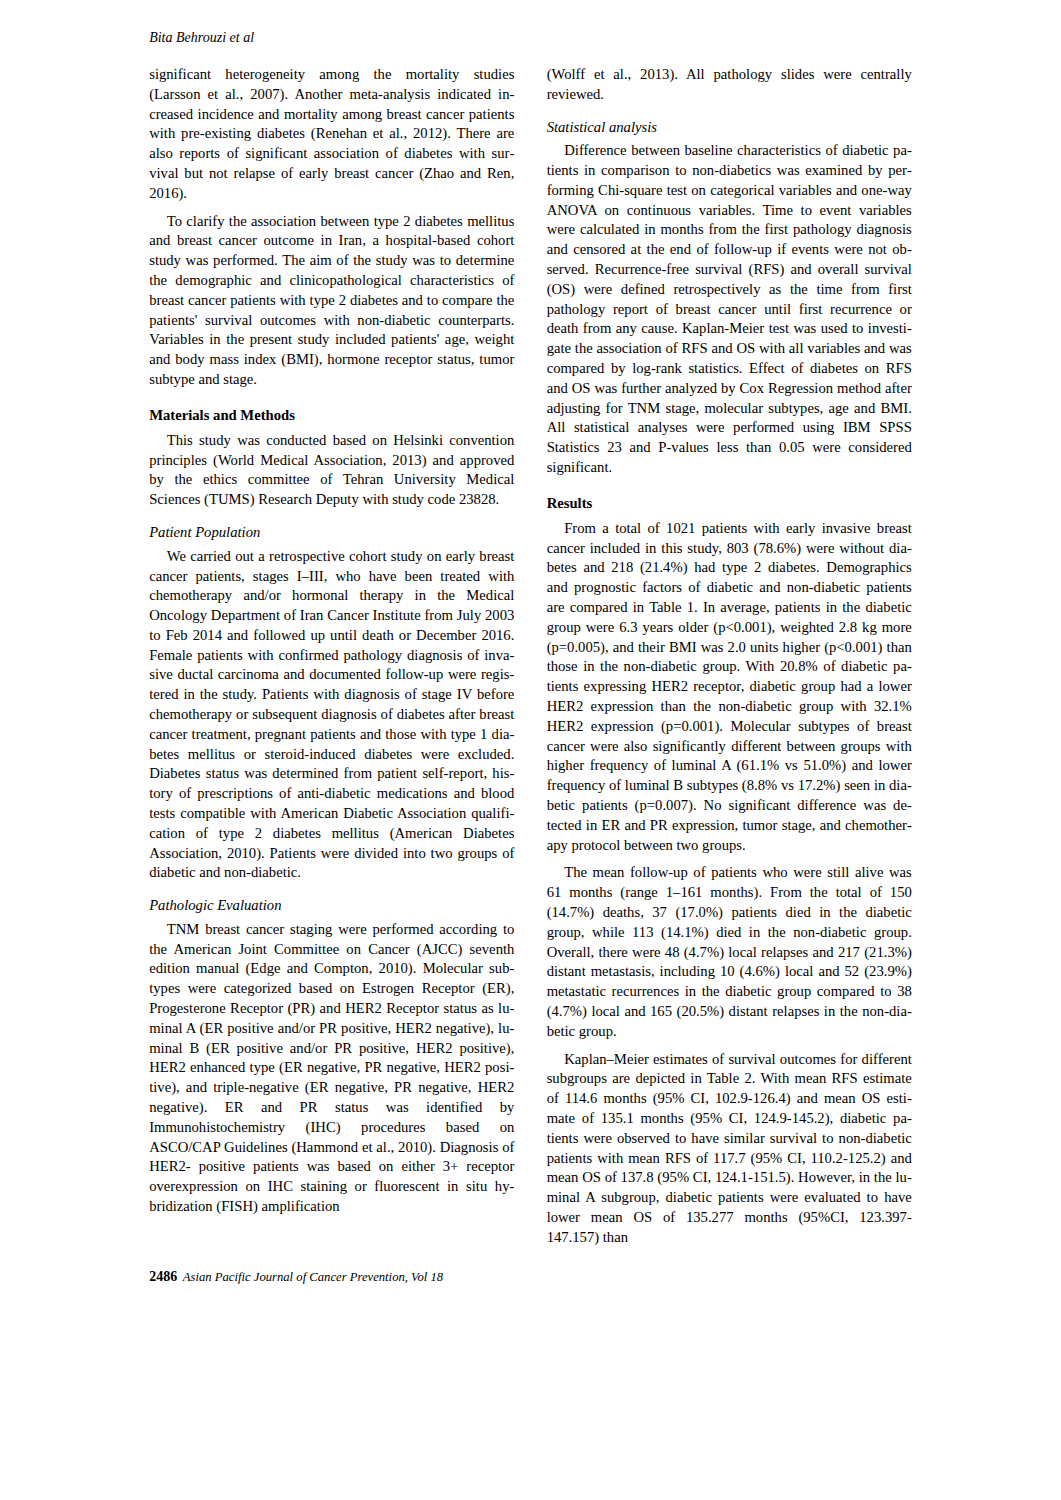Bita Behrouzi et al
significant heterogeneity among the mortality studies (Larsson et al., 2007). Another meta-analysis indicated increased incidence and mortality among breast cancer patients with pre-existing diabetes (Renehan et al., 2012). There are also reports of significant association of diabetes with survival but not relapse of early breast cancer (Zhao and Ren, 2016).
To clarify the association between type 2 diabetes mellitus and breast cancer outcome in Iran, a hospital-based cohort study was performed. The aim of the study was to determine the demographic and clinicopathological characteristics of breast cancer patients with type 2 diabetes and to compare the patients' survival outcomes with non-diabetic counterparts. Variables in the present study included patients' age, weight and body mass index (BMI), hormone receptor status, tumor subtype and stage.
Materials and Methods
This study was conducted based on Helsinki convention principles (World Medical Association, 2013) and approved by the ethics committee of Tehran University Medical Sciences (TUMS) Research Deputy with study code 23828.
Patient Population
We carried out a retrospective cohort study on early breast cancer patients, stages I–III, who have been treated with chemotherapy and/or hormonal therapy in the Medical Oncology Department of Iran Cancer Institute from July 2003 to Feb 2014 and followed up until death or December 2016. Female patients with confirmed pathology diagnosis of invasive ductal carcinoma and documented follow-up were registered in the study. Patients with diagnosis of stage IV before chemotherapy or subsequent diagnosis of diabetes after breast cancer treatment, pregnant patients and those with type 1 diabetes mellitus or steroid-induced diabetes were excluded. Diabetes status was determined from patient self-report, history of prescriptions of anti-diabetic medications and blood tests compatible with American Diabetic Association qualification of type 2 diabetes mellitus (American Diabetes Association, 2010). Patients were divided into two groups of diabetic and non-diabetic.
Pathologic Evaluation
TNM breast cancer staging were performed according to the American Joint Committee on Cancer (AJCC) seventh edition manual (Edge and Compton, 2010). Molecular subtypes were categorized based on Estrogen Receptor (ER), Progesterone Receptor (PR) and HER2 Receptor status as luminal A (ER positive and/or PR positive, HER2 negative), luminal B (ER positive and/or PR positive, HER2 positive), HER2 enhanced type (ER negative, PR negative, HER2 positive), and triple-negative (ER negative, PR negative, HER2 negative). ER and PR status was identified by Immunohistochemistry (IHC) procedures based on ASCO/CAP Guidelines (Hammond et al., 2010). Diagnosis of HER2- positive patients was based on either 3+ receptor overexpression on IHC staining or fluorescent in situ hybridization (FISH) amplification
(Wolff et al., 2013). All pathology slides were centrally reviewed.
Statistical analysis
Difference between baseline characteristics of diabetic patients in comparison to non-diabetics was examined by performing Chi-square test on categorical variables and one-way ANOVA on continuous variables. Time to event variables were calculated in months from the first pathology diagnosis and censored at the end of follow-up if events were not observed. Recurrence-free survival (RFS) and overall survival (OS) were defined retrospectively as the time from first pathology report of breast cancer until first recurrence or death from any cause. Kaplan-Meier test was used to investigate the association of RFS and OS with all variables and was compared by log-rank statistics. Effect of diabetes on RFS and OS was further analyzed by Cox Regression method after adjusting for TNM stage, molecular subtypes, age and BMI. All statistical analyses were performed using IBM SPSS Statistics 23 and P-values less than 0.05 were considered significant.
Results
From a total of 1021 patients with early invasive breast cancer included in this study, 803 (78.6%) were without diabetes and 218 (21.4%) had type 2 diabetes. Demographics and prognostic factors of diabetic and non-diabetic patients are compared in Table 1. In average, patients in the diabetic group were 6.3 years older (p<0.001), weighted 2.8 kg more (p=0.005), and their BMI was 2.0 units higher (p<0.001) than those in the non-diabetic group. With 20.8% of diabetic patients expressing HER2 receptor, diabetic group had a lower HER2 expression than the non-diabetic group with 32.1% HER2 expression (p=0.001). Molecular subtypes of breast cancer were also significantly different between groups with higher frequency of luminal A (61.1% vs 51.0%) and lower frequency of luminal B subtypes (8.8% vs 17.2%) seen in diabetic patients (p=0.007). No significant difference was detected in ER and PR expression, tumor stage, and chemotherapy protocol between two groups.
The mean follow-up of patients who were still alive was 61 months (range 1–161 months). From the total of 150 (14.7%) deaths, 37 (17.0%) patients died in the diabetic group, while 113 (14.1%) died in the non-diabetic group. Overall, there were 48 (4.7%) local relapses and 217 (21.3%) distant metastasis, including 10 (4.6%) local and 52 (23.9%) metastatic recurrences in the diabetic group compared to 38 (4.7%) local and 165 (20.5%) distant relapses in the non-diabetic group.
Kaplan–Meier estimates of survival outcomes for different subgroups are depicted in Table 2. With mean RFS estimate of 114.6 months (95% CI, 102.9-126.4) and mean OS estimate of 135.1 months (95% CI, 124.9-145.2), diabetic patients were observed to have similar survival to non-diabetic patients with mean RFS of 117.7 (95% CI, 110.2-125.2) and mean OS of 137.8 (95% CI, 124.1-151.5). However, in the luminal A subgroup, diabetic patients were evaluated to have lower mean OS of 135.277 months (95%CI, 123.397-147.157) than
2486 Asian Pacific Journal of Cancer Prevention, Vol 18